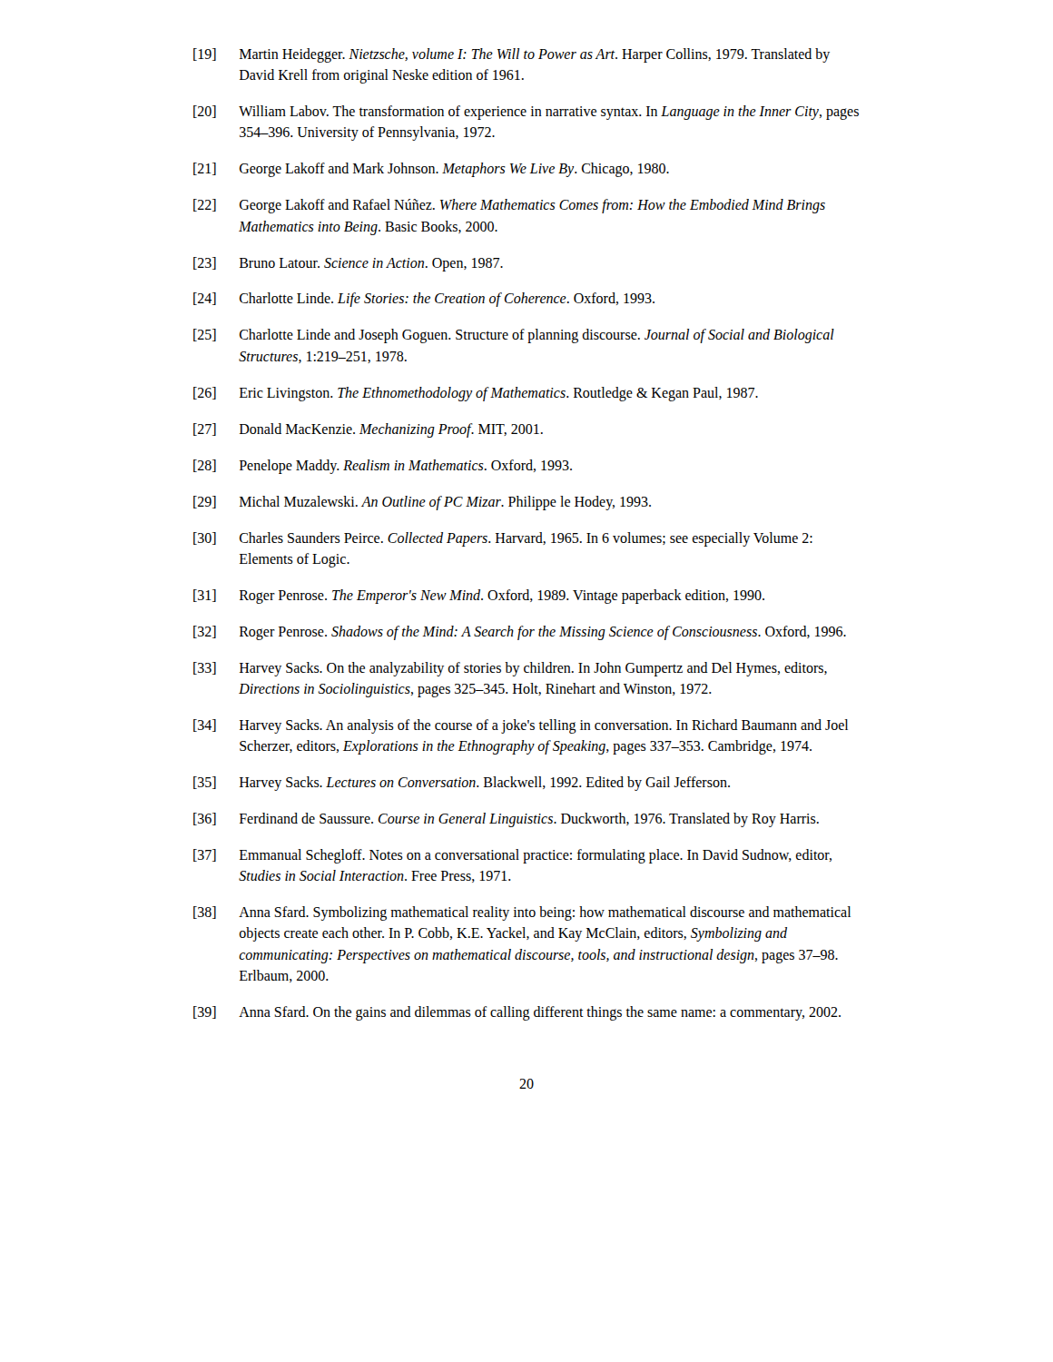[19] Martin Heidegger. Nietzsche, volume I: The Will to Power as Art. Harper Collins, 1979. Translated by David Krell from original Neske edition of 1961.
[20] William Labov. The transformation of experience in narrative syntax. In Language in the Inner City, pages 354–396. University of Pennsylvania, 1972.
[21] George Lakoff and Mark Johnson. Metaphors We Live By. Chicago, 1980.
[22] George Lakoff and Rafael Núñez. Where Mathematics Comes from: How the Embodied Mind Brings Mathematics into Being. Basic Books, 2000.
[23] Bruno Latour. Science in Action. Open, 1987.
[24] Charlotte Linde. Life Stories: the Creation of Coherence. Oxford, 1993.
[25] Charlotte Linde and Joseph Goguen. Structure of planning discourse. Journal of Social and Biological Structures, 1:219–251, 1978.
[26] Eric Livingston. The Ethnomethodology of Mathematics. Routledge & Kegan Paul, 1987.
[27] Donald MacKenzie. Mechanizing Proof. MIT, 2001.
[28] Penelope Maddy. Realism in Mathematics. Oxford, 1993.
[29] Michal Muzalewski. An Outline of PC Mizar. Philippe le Hodey, 1993.
[30] Charles Saunders Peirce. Collected Papers. Harvard, 1965. In 6 volumes; see especially Volume 2: Elements of Logic.
[31] Roger Penrose. The Emperor's New Mind. Oxford, 1989. Vintage paperback edition, 1990.
[32] Roger Penrose. Shadows of the Mind: A Search for the Missing Science of Consciousness. Oxford, 1996.
[33] Harvey Sacks. On the analyzability of stories by children. In John Gumpertz and Del Hymes, editors, Directions in Sociolinguistics, pages 325–345. Holt, Rinehart and Winston, 1972.
[34] Harvey Sacks. An analysis of the course of a joke's telling in conversation. In Richard Baumann and Joel Scherzer, editors, Explorations in the Ethnography of Speaking, pages 337–353. Cambridge, 1974.
[35] Harvey Sacks. Lectures on Conversation. Blackwell, 1992. Edited by Gail Jefferson.
[36] Ferdinand de Saussure. Course in General Linguistics. Duckworth, 1976. Translated by Roy Harris.
[37] Emmanual Schegloff. Notes on a conversational practice: formulating place. In David Sudnow, editor, Studies in Social Interaction. Free Press, 1971.
[38] Anna Sfard. Symbolizing mathematical reality into being: how mathematical discourse and mathematical objects create each other. In P. Cobb, K.E. Yackel, and Kay McClain, editors, Symbolizing and communicating: Perspectives on mathematical discourse, tools, and instructional design, pages 37–98. Erlbaum, 2000.
[39] Anna Sfard. On the gains and dilemmas of calling different things the same name: a commentary, 2002.
20